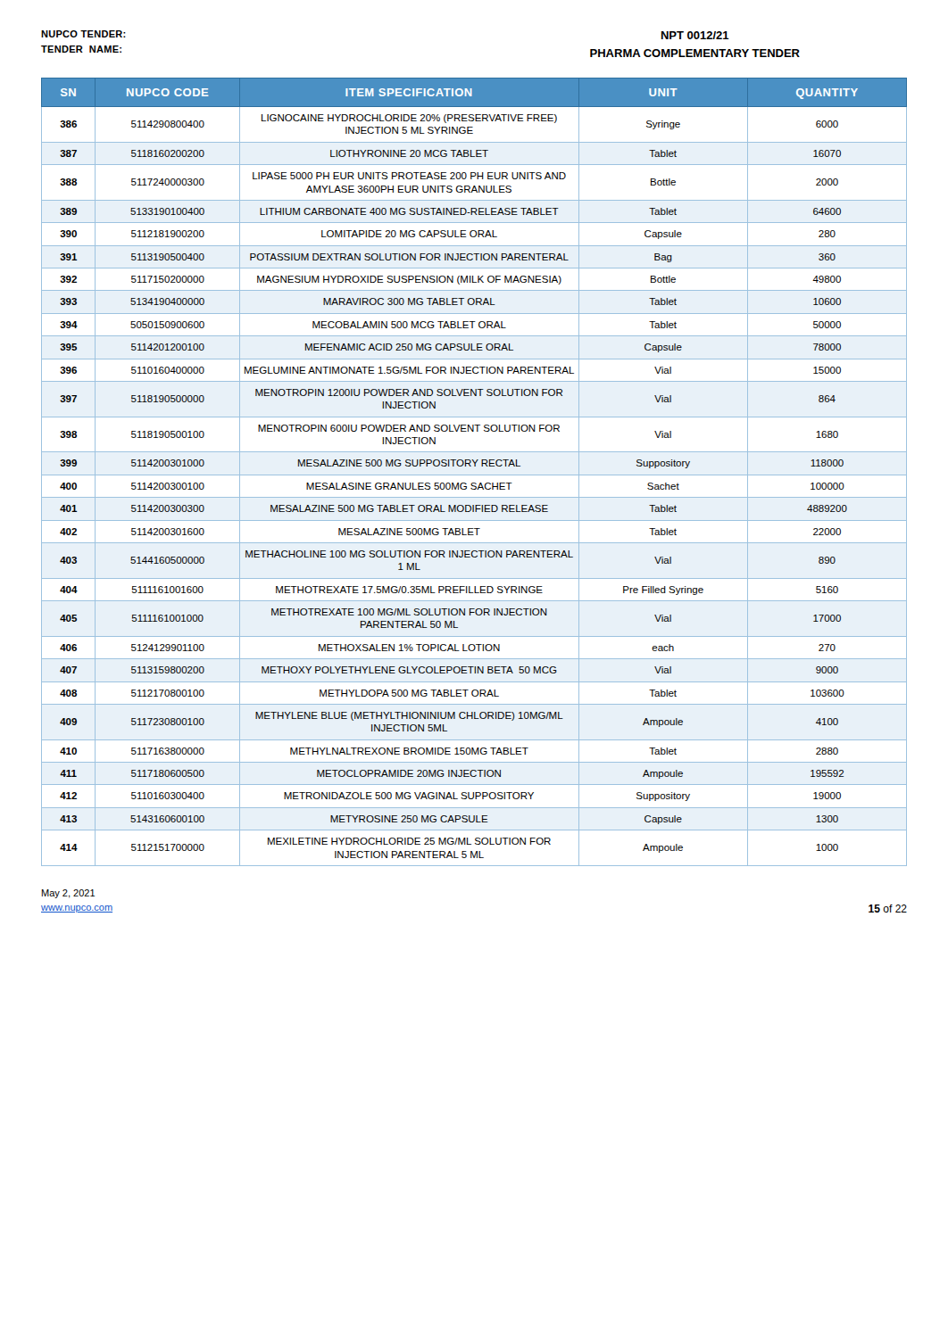nupco
NUPCO TENDER:
TENDER NAME:
NPT 0012/21
PHARMA COMPLEMENTARY TENDER
| SN | NUPCO CODE | ITEM SPECIFICATION | UNIT | QUANTITY |
| --- | --- | --- | --- | --- |
| 386 | 5114290800400 | LIGNOCAINE HYDROCHLORIDE 20% (PRESERVATIVE FREE) INJECTION 5 ML SYRINGE | Syringe | 6000 |
| 387 | 5118160200200 | LIOTHYRONINE 20 MCG TABLET | Tablet | 16070 |
| 388 | 5117240000300 | LIPASE 5000 PH EUR UNITS PROTEASE 200 PH EUR UNITS AND AMYLASE 3600PH EUR UNITS GRANULES | Bottle | 2000 |
| 389 | 5133190100400 | LITHIUM CARBONATE 400 MG SUSTAINED-RELEASE TABLET | Tablet | 64600 |
| 390 | 5112181900200 | LOMITAPIDE 20 MG CAPSULE ORAL | Capsule | 280 |
| 391 | 5113190500400 | POTASSIUM DEXTRAN SOLUTION FOR INJECTION PARENTERAL | Bag | 360 |
| 392 | 5117150200000 | MAGNESIUM HYDROXIDE SUSPENSION (MILK OF MAGNESIA) | Bottle | 49800 |
| 393 | 5134190400000 | MARAVIROC 300 MG TABLET ORAL | Tablet | 10600 |
| 394 | 5050150900600 | MECOBALAMIN 500 MCG TABLET ORAL | Tablet | 50000 |
| 395 | 5114201200100 | MEFENAMIC ACID 250 MG CAPSULE ORAL | Capsule | 78000 |
| 396 | 5110160400000 | MEGLUMINE ANTIMONATE 1.5G/5ML FOR INJECTION PARENTERAL | Vial | 15000 |
| 397 | 5118190500000 | MENOTROPIN 1200IU POWDER AND SOLVENT SOLUTION FOR INJECTION | Vial | 864 |
| 398 | 5118190500100 | MENOTROPIN 600IU POWDER AND SOLVENT SOLUTION FOR INJECTION | Vial | 1680 |
| 399 | 5114200301000 | MESALAZINE 500 MG SUPPOSITORY RECTAL | Suppository | 118000 |
| 400 | 5114200300100 | MESALASINE GRANULES 500MG SACHET | Sachet | 100000 |
| 401 | 5114200300300 | MESALAZINE 500 MG TABLET ORAL MODIFIED RELEASE | Tablet | 4889200 |
| 402 | 5114200301600 | MESALAZINE 500MG TABLET | Tablet | 22000 |
| 403 | 5144160500000 | METHACHOLINE 100 MG SOLUTION FOR INJECTION PARENTERAL 1 ML | Vial | 890 |
| 404 | 5111161001600 | METHOTREXATE 17.5MG/0.35ML PREFILLED SYRINGE | Pre Filled Syringe | 5160 |
| 405 | 5111161001000 | METHOTREXATE 100 MG/ML SOLUTION FOR INJECTION PARENTERAL 50 ML | Vial | 17000 |
| 406 | 5124129901100 | METHOXSALEN 1% TOPICAL LOTION | each | 270 |
| 407 | 5113159800200 | METHOXY POLYETHYLENE GLYCOLEPOETIN BETA 50 MCG | Vial | 9000 |
| 408 | 5112170800100 | METHYLDOPA 500 MG TABLET ORAL | Tablet | 103600 |
| 409 | 5117230800100 | METHYLENE BLUE (METHYLTHIONINIUM CHLORIDE) 10MG/ML INJECTION 5ML | Ampoule | 4100 |
| 410 | 5117163800000 | METHYLNALTREXONE BROMIDE 150MG TABLET | Tablet | 2880 |
| 411 | 5117180600500 | METOCLOPRAMIDE 20MG INJECTION | Ampoule | 195592 |
| 412 | 5110160300400 | METRONIDAZOLE 500 MG VAGINAL SUPPOSITORY | Suppository | 19000 |
| 413 | 5143160600100 | METYROSINE 250 MG CAPSULE | Capsule | 1300 |
| 414 | 5112151700000 | MEXILETINE HYDROCHLORIDE 25 MG/ML SOLUTION FOR INJECTION PARENTERAL 5 ML | Ampoule | 1000 |
May 2, 2021
www.nupco.com
15 of 22